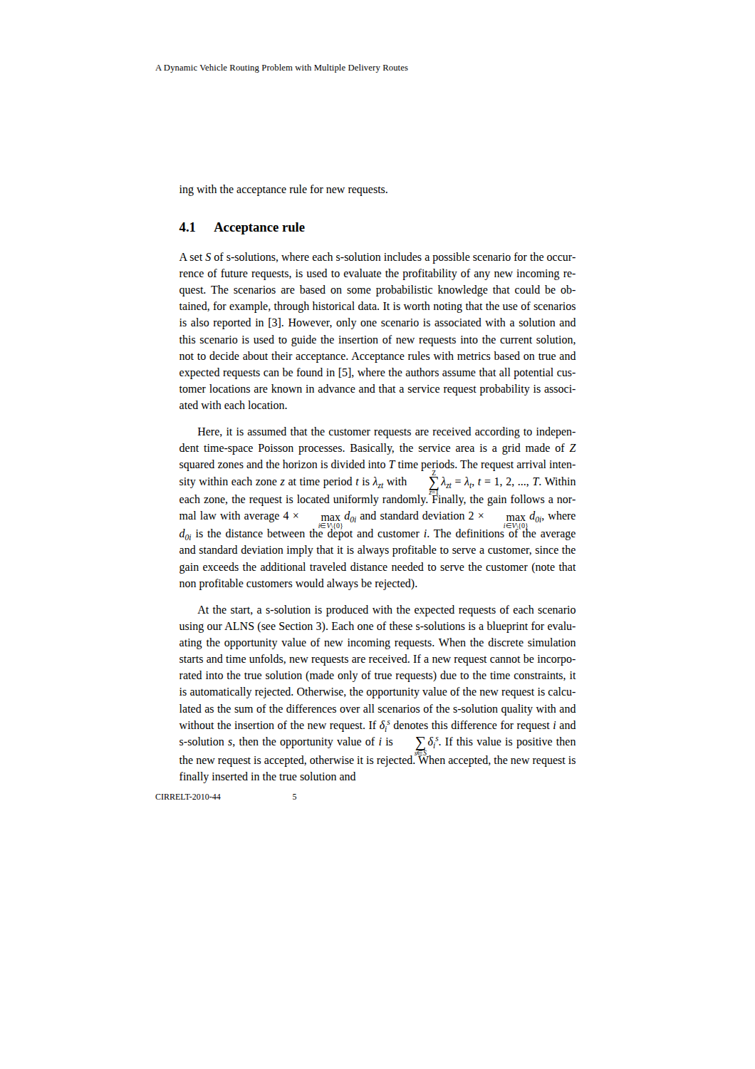A Dynamic Vehicle Routing Problem with Multiple Delivery Routes
ing with the acceptance rule for new requests.
4.1 Acceptance rule
A set S of s-solutions, where each s-solution includes a possible scenario for the occurrence of future requests, is used to evaluate the profitability of any new incoming request. The scenarios are based on some probabilistic knowledge that could be obtained, for example, through historical data. It is worth noting that the use of scenarios is also reported in [3]. However, only one scenario is associated with a solution and this scenario is used to guide the insertion of new requests into the current solution, not to decide about their acceptance. Acceptance rules with metrics based on true and expected requests can be found in [5], where the authors assume that all potential customer locations are known in advance and that a service request probability is associated with each location.
Here, it is assumed that the customer requests are received according to independent time-space Poisson processes. Basically, the service area is a grid made of Z squared zones and the horizon is divided into T time periods. The request arrival intensity within each zone z at time period t is λzt with Z∑z=1 λzt = λt, t = 1, 2, ..., T. Within each zone, the request is located uniformly randomly. Finally, the gain follows a normal law with average 4 × maxi∈V\{0} d0i and standard deviation 2 × maxi∈V\{0} d0i, where d0i is the distance between the depot and customer i. The definitions of the average and standard deviation imply that it is always profitable to serve a customer, since the gain exceeds the additional traveled distance needed to serve the customer (note that non profitable customers would always be rejected).
At the start, a s-solution is produced with the expected requests of each scenario using our ALNS (see Section 3). Each one of these s-solutions is a blueprint for evaluating the opportunity value of new incoming requests. When the discrete simulation starts and time unfolds, new requests are received. If a new request cannot be incorporated into the true solution (made only of true requests) due to the time constraints, it is automatically rejected. Otherwise, the opportunity value of the new request is calculated as the sum of the differences over all scenarios of the s-solution quality with and without the insertion of the new request. If δis denotes this difference for request i and s-solution s, then the opportunity value of i is ∑s∈S δis. If this value is positive then the new request is accepted, otherwise it is rejected. When accepted, the new request is finally inserted in the true solution and
CIRRELT-2010-44 5